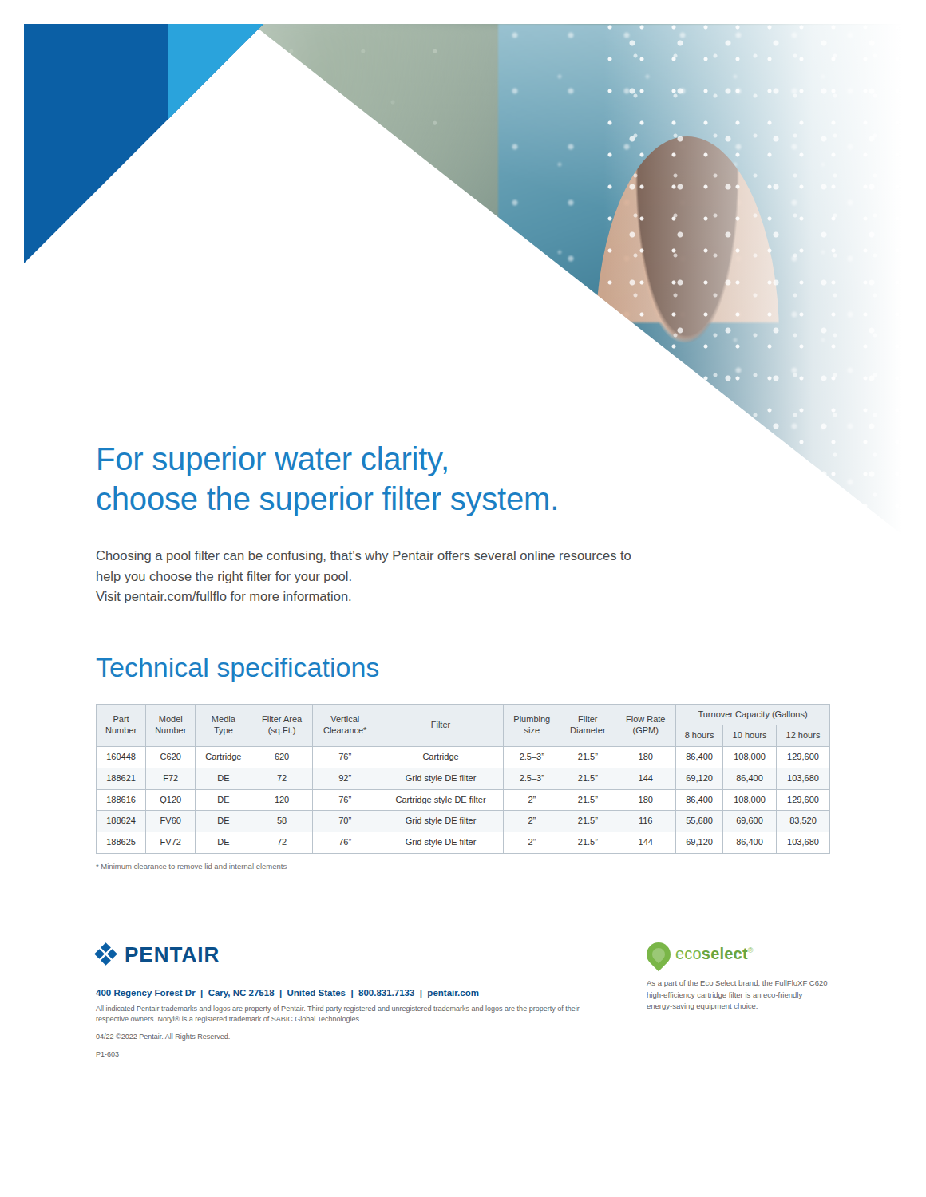For superior water clarity,
choose the superior filter system.
Choosing a pool filter can be confusing, that’s why Pentair offers several online resources to help you choose the right filter for your pool.
Visit pentair.com/fullflo for more information.
Technical specifications
Technical specifications for Pentair FullFlo filters
| Part Number | Model Number | Media Type | Filter Area (sq.Ft.) | Vertical Clearance* | Filter | Plumbing size | Filter Diameter | Flow Rate (GPM) | Turnover Capacity (Gallons) |
| --- | --- | --- | --- | --- | --- | --- | --- | --- | --- |
| 8 hours | 10 hours | 12 hours |
| 160448 | C620 | Cartridge | 620 | 76” | Cartridge | 2.5–3” | 21.5” | 180 | 86,400 | 108,000 | 129,600 |
| 188621 | F72 | DE | 72 | 92” | Grid style DE filter | 2.5–3” | 21.5” | 144 | 69,120 | 86,400 | 103,680 |
| 188616 | Q120 | DE | 120 | 76” | Cartridge style DE filter | 2” | 21.5” | 180 | 86,400 | 108,000 | 129,600 |
| 188624 | FV60 | DE | 58 | 70” | Grid style DE filter | 2” | 21.5” | 116 | 55,680 | 69,600 | 83,520 |
| 188625 | FV72 | DE | 72 | 76” | Grid style DE filter | 2” | 21.5” | 144 | 69,120 | 86,400 | 103,680 |
* Minimum clearance to remove lid and internal elements
PENTAIR
400 Regency Forest Dr | Cary, NC 27518 | United States | 800.831.7133 | pentair.com
All indicated Pentair trademarks and logos are property of Pentair. Third party registered and unregistered trademarks and logos are the property of their respective owners. Noryl® is a registered trademark of SABIC Global Technologies.
04/22 ©2022 Pentair. All Rights Reserved.
P1-603
ecoselect®
As a part of the Eco Select brand, the FullFloXF C620 high-efficiency cartridge filter is an eco-friendly energy-saving equipment choice.